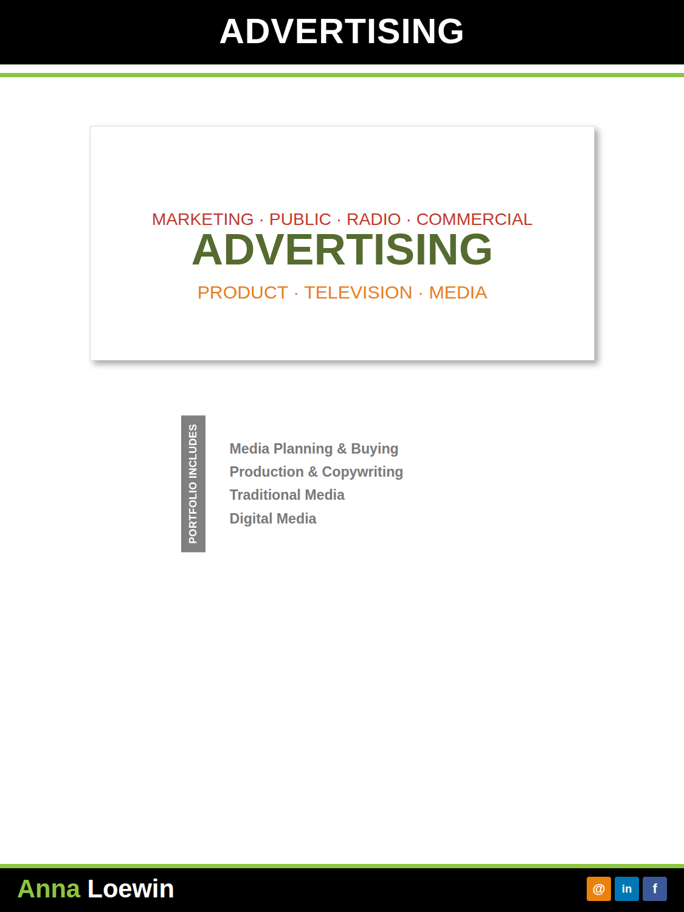ADVERTISING
PORTFOLIO INCLUDES
Media Planning & Buying
Production & Copywriting
Traditional Media
Digital Media
Anna Loewin
@ in f